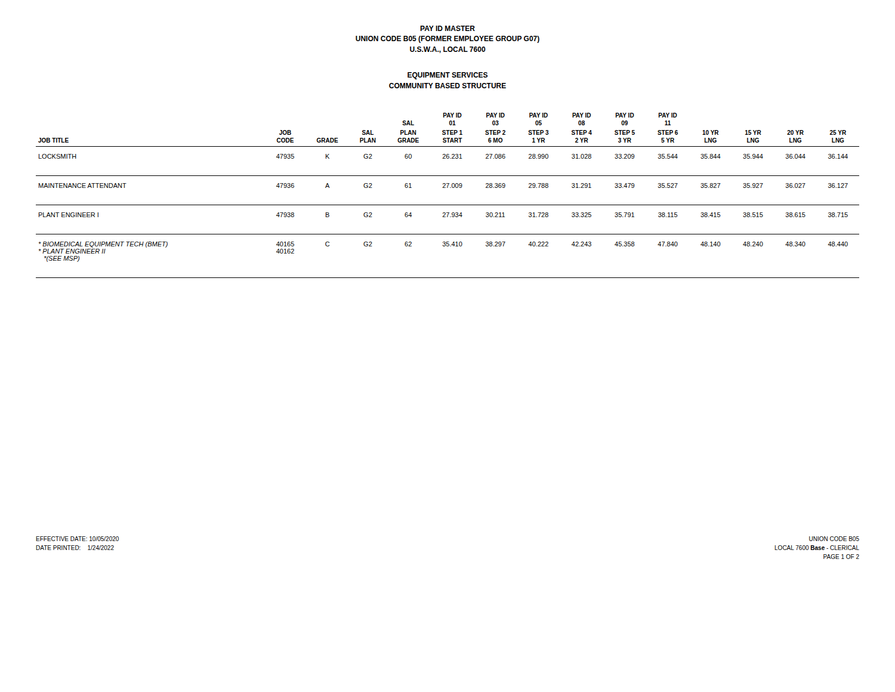PAY ID MASTER
UNION CODE B05 (FORMER EMPLOYEE GROUP G07)
U.S.W.A., LOCAL 7600
EQUIPMENT SERVICES
COMMUNITY BASED STRUCTURE
| | | | | SAL | PAY ID 01 | PAY ID 03 | PAY ID 05 | PAY ID 08 | PAY ID 09 | PAY ID 11 | | | | |
| --- | --- | --- | --- | --- | --- | --- | --- | --- | --- | --- | --- | --- | --- | --- |
| JOB TITLE | JOB CODE | GRADE | SAL PLAN | PLAN GRADE | STEP 1 START | STEP 2 6 MO | STEP 3 1 YR | STEP 4 2 YR | STEP 5 3 YR | STEP 6 5 YR | 10 YR LNG | 15 YR LNG | 20 YR LNG | 25 YR LNG |
| LOCKSMITH | 47935 | K | G2 | 60 | 26.231 | 27.086 | 28.990 | 31.028 | 33.209 | 35.544 | 35.844 | 35.944 | 36.044 | 36.144 |
| MAINTENANCE ATTENDANT | 47936 | A | G2 | 61 | 27.009 | 28.369 | 29.788 | 31.291 | 33.479 | 35.527 | 35.827 | 35.927 | 36.027 | 36.127 |
| PLANT ENGINEER I | 47938 | B | G2 | 64 | 27.934 | 30.211 | 31.728 | 33.325 | 35.791 | 38.115 | 38.415 | 38.515 | 38.615 | 38.715 |
| * BIOMEDICAL EQUIPMENT TECH (BMET) * PLANT ENGINEER II *(SEE MSP) | 40165 40162 | C | G2 | 62 | 35.410 | 38.297 | 40.222 | 42.243 | 45.358 | 47.840 | 48.140 | 48.240 | 48.340 | 48.440 |
EFFECTIVE DATE: 10/05/2020
DATE PRINTED: 1/24/2022
UNION CODE B05
LOCAL 7600 Base - CLERICAL
PAGE 1 OF 2